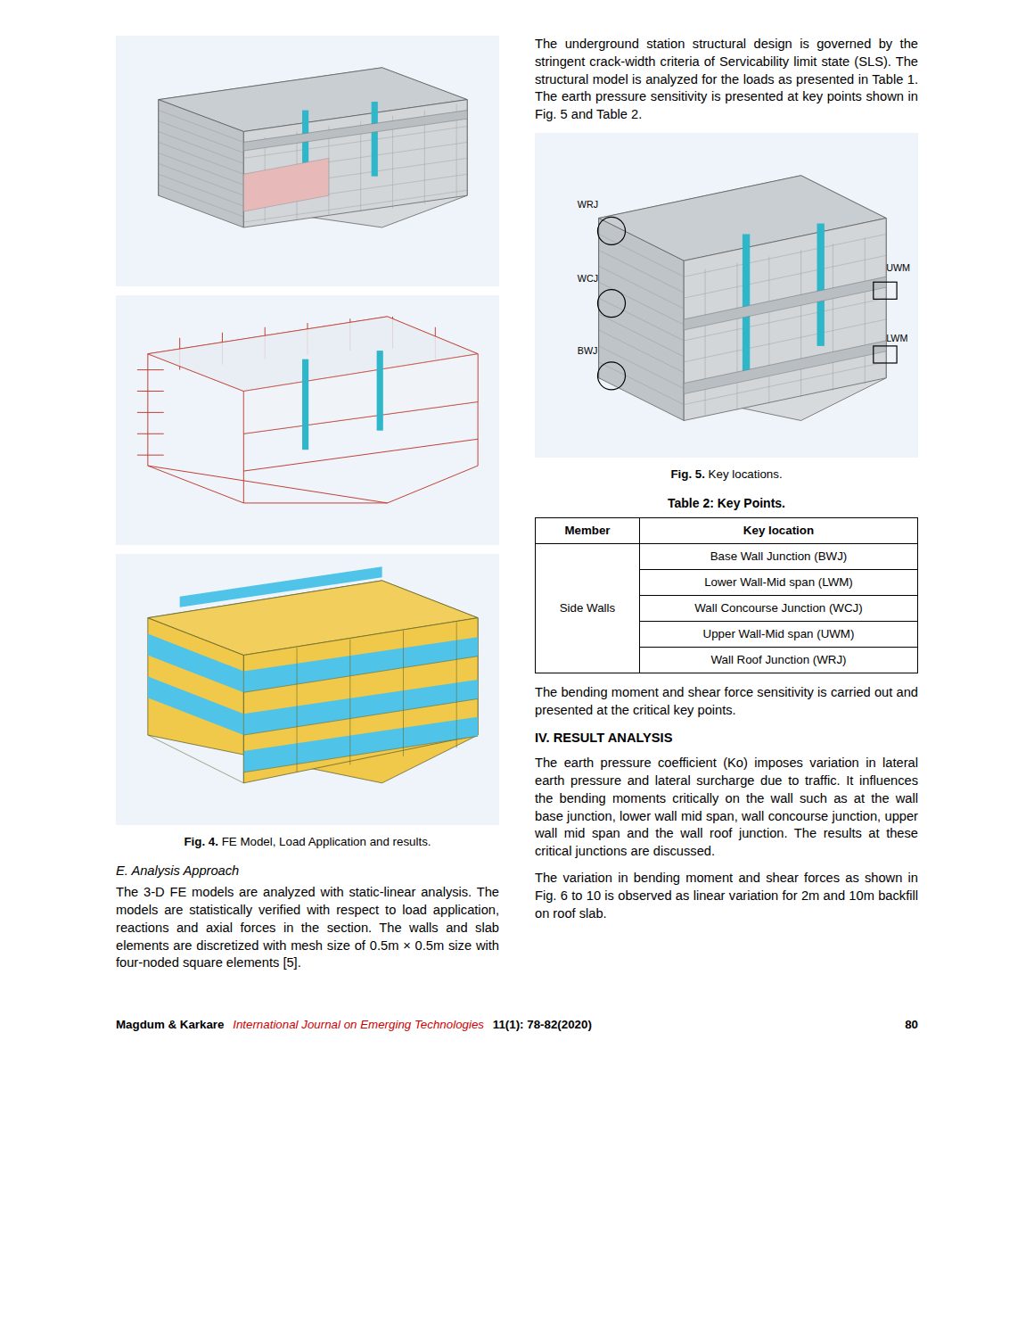Fig. 4. FE Model, Load Application and results.
E. Analysis Approach
The 3-D FE models are analyzed with static-linear analysis. The models are statistically verified with respect to load application, reactions and axial forces in the section. The walls and slab elements are discretized with mesh size of 0.5m × 0.5m size with four-noded square elements [5].
The underground station structural design is governed by the stringent crack-width criteria of Servicability limit state (SLS). The structural model is analyzed for the loads as presented in Table 1. The earth pressure sensitivity is presented at key points shown in Fig. 5 and Table 2.
WRJ WCJ BWJ UWM LWM
Fig. 5. Key locations.
Table 2: Key Points.
| Member | Key location |
| --- | --- |
| Side Walls | Base Wall Junction (BWJ) |
| Lower Wall-Mid span (LWM) |
| Wall Concourse Junction (WCJ) |
| Upper Wall-Mid span (UWM) |
| Wall Roof Junction (WRJ) |
The bending moment and shear force sensitivity is carried out and presented at the critical key points.
IV. RESULT ANALYSIS
The earth pressure coefficient (Ko) imposes variation in lateral earth pressure and lateral surcharge due to traffic. It influences the bending moments critically on the wall such as at the wall base junction, lower wall mid span, wall concourse junction, upper wall mid span and the wall roof junction. The results at these critical junctions are discussed.
The variation in bending moment and shear forces as shown in Fig. 6 to 10 is observed as linear variation for 2m and 10m backfill on roof slab.
Magdum & Karkare International Journal on Emerging Technologies 11(1): 78-82(2020)
80